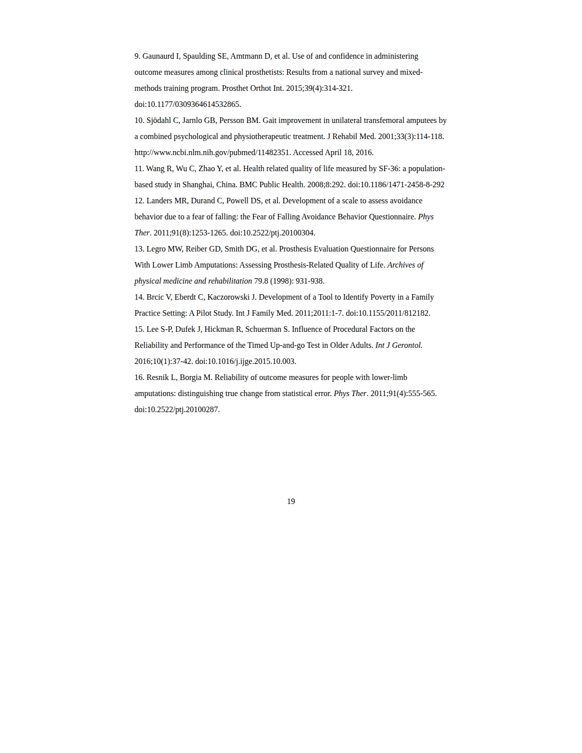9. Gaunaurd I, Spaulding SE, Amtmann D, et al. Use of and confidence in administering outcome measures among clinical prosthetists: Results from a national survey and mixed-methods training program. Prosthet Orthot Int. 2015;39(4):314-321. doi:10.1177/0309364614532865.
10. Sjödahl C, Jarnlo GB, Persson BM. Gait improvement in unilateral transfemoral amputees by a combined psychological and physiotherapeutic treatment. J Rehabil Med. 2001;33(3):114-118. http://www.ncbi.nlm.nih.gov/pubmed/11482351. Accessed April 18, 2016.
11. Wang R, Wu C, Zhao Y, et al. Health related quality of life measured by SF-36: a population-based study in Shanghai, China. BMC Public Health. 2008;8:292. doi:10.1186/1471-2458-8-292
12. Landers MR, Durand C, Powell DS, et al. Development of a scale to assess avoidance behavior due to a fear of falling: the Fear of Falling Avoidance Behavior Questionnaire. Phys Ther. 2011;91(8):1253-1265. doi:10.2522/ptj.20100304.
13. Legro MW, Reiber GD, Smith DG, et al. Prosthesis Evaluation Questionnaire for Persons With Lower Limb Amputations: Assessing Prosthesis-Related Quality of Life. Archives of physical medicine and rehabilitation 79.8 (1998): 931-938.
14. Brcic V, Eberdt C, Kaczorowski J. Development of a Tool to Identify Poverty in a Family Practice Setting: A Pilot Study. Int J Family Med. 2011;2011:1-7. doi:10.1155/2011/812182.
15. Lee S-P, Dufek J, Hickman R, Schuerman S. Influence of Procedural Factors on the Reliability and Performance of the Timed Up-and-go Test in Older Adults. Int J Gerontol. 2016;10(1):37-42. doi:10.1016/j.ijge.2015.10.003.
16. Resnik L, Borgia M. Reliability of outcome measures for people with lower-limb amputations: distinguishing true change from statistical error. Phys Ther. 2011;91(4):555-565. doi:10.2522/ptj.20100287.
19